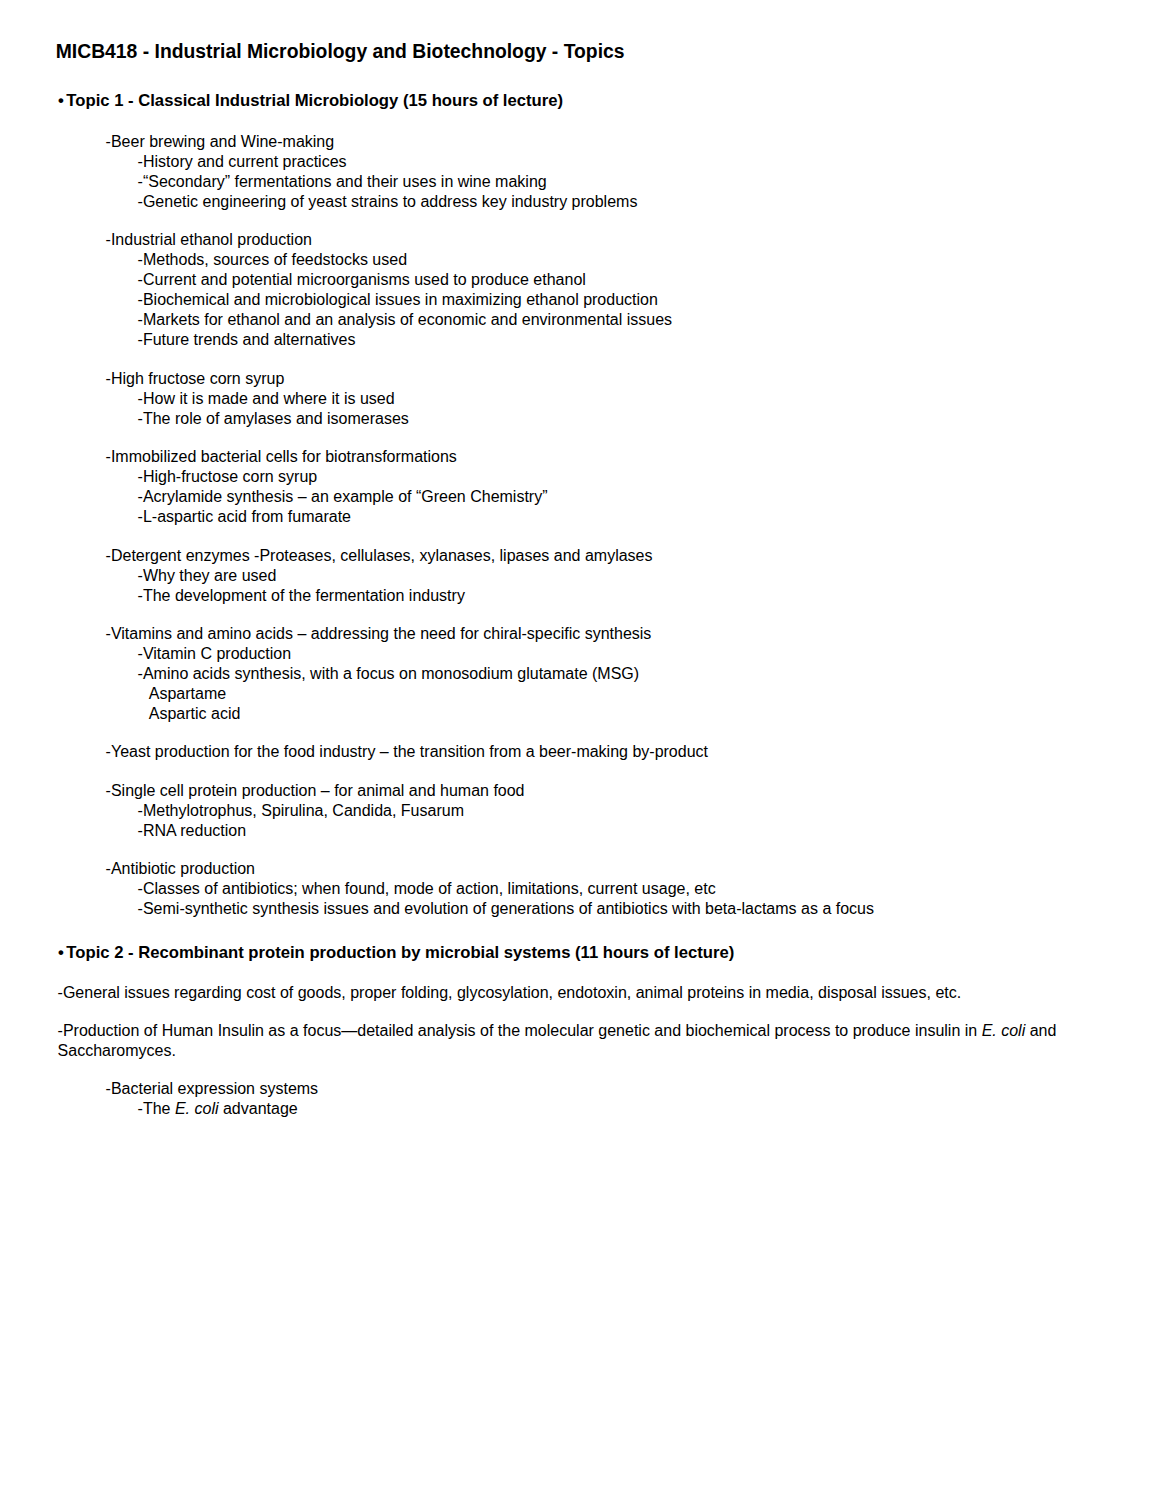MICB418 - Industrial Microbiology and Biotechnology - Topics
Topic 1 - Classical Industrial Microbiology (15 hours of lecture)
-Beer brewing and Wine-making
-History and current practices
-“Secondary” fermentations and their uses in wine making
-Genetic engineering of yeast strains to address key industry problems
-Industrial ethanol production
-Methods, sources of feedstocks used
-Current and potential microorganisms used to produce ethanol
-Biochemical and microbiological issues in maximizing ethanol production
-Markets for ethanol and an analysis of economic and environmental issues
-Future trends and alternatives
-High fructose corn syrup
-How it is made and where it is used
-The role of amylases and isomerases
-Immobilized bacterial cells for biotransformations
-High-fructose corn syrup
-Acrylamide synthesis – an example of “Green Chemistry”
-L-aspartic acid from fumarate
-Detergent enzymes -Proteases, cellulases, xylanases, lipases and amylases
-Why they are used
-The development of the fermentation industry
-Vitamins and amino acids – addressing the need for chiral-specific synthesis
-Vitamin C production
-Amino acids synthesis, with a focus on monosodium glutamate (MSG)
Aspartame
Aspartic acid
-Yeast production for the food industry – the transition from a beer-making by-product
-Single cell protein production – for animal and human food
-Methylotrophus, Spirulina, Candida, Fusarum
-RNA reduction
-Antibiotic production
-Classes of antibiotics; when found, mode of action, limitations, current usage, etc
-Semi-synthetic synthesis issues and evolution of generations of antibiotics with beta-lactams as a focus
Topic 2 - Recombinant protein production by microbial systems (11 hours of lecture)
-General issues regarding cost of goods, proper folding, glycosylation, endotoxin, animal proteins in media, disposal issues, etc.
-Production of Human Insulin as a focus—detailed analysis of the molecular genetic and biochemical process to produce insulin in E. coli and Saccharomyces.
-Bacterial expression systems
-The E. coli advantage